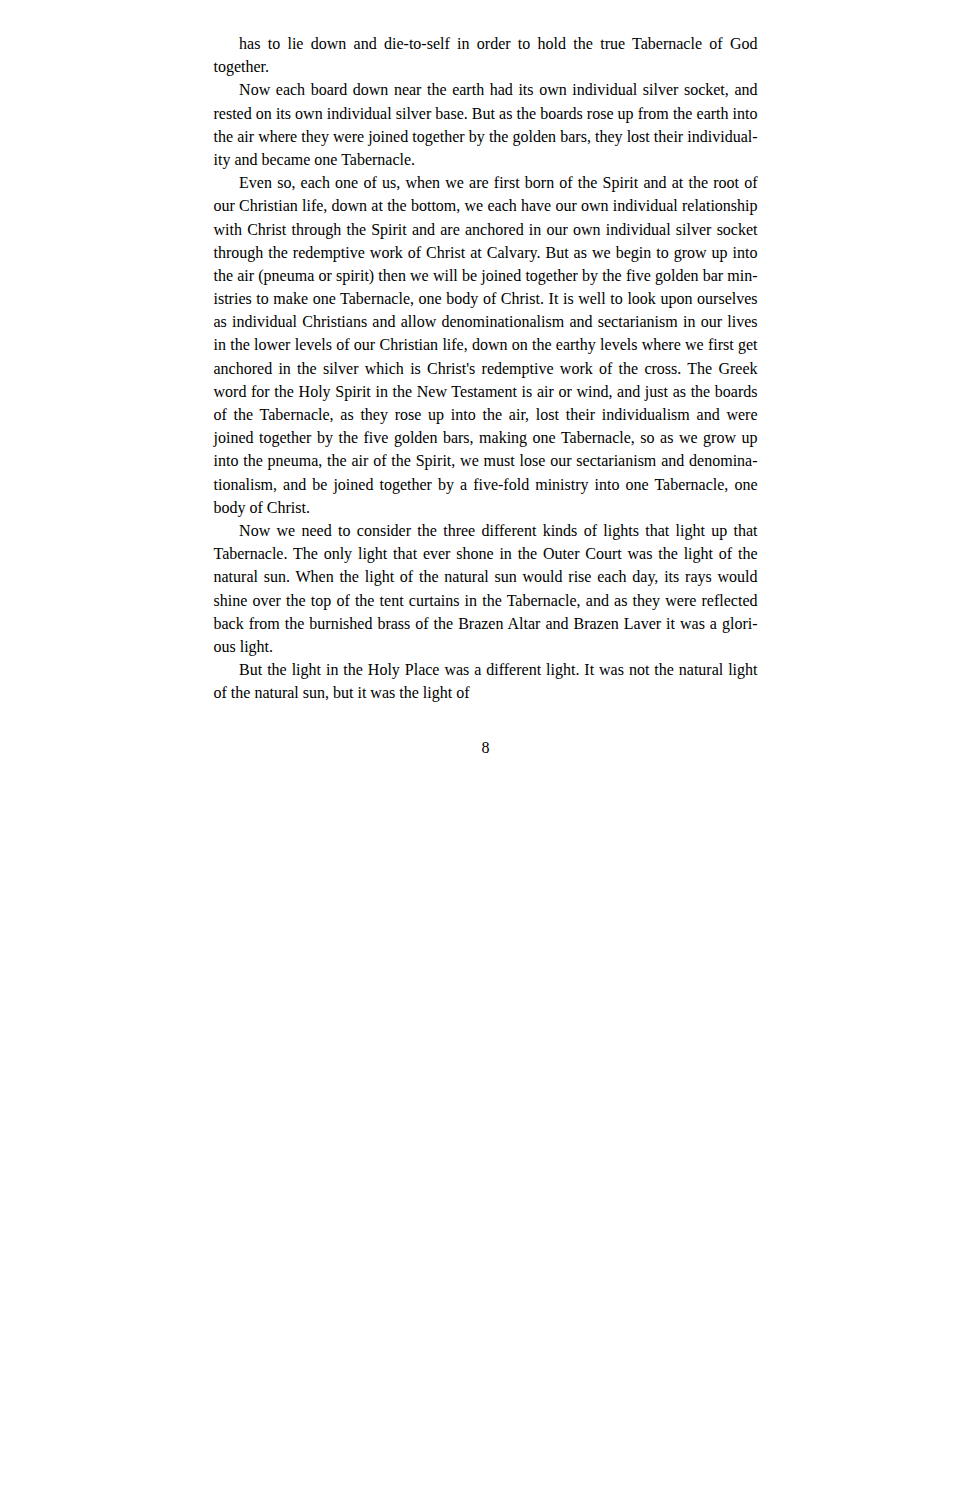has to lie down and die-to-self in order to hold the true Tabernacle of God together.
Now each board down near the earth had its own individual silver socket, and rested on its own individual silver base. But as the boards rose up from the earth into the air where they were joined together by the golden bars, they lost their individuality and became one Tabernacle.
Even so, each one of us, when we are first born of the Spirit and at the root of our Christian life, down at the bottom, we each have our own individual relationship with Christ through the Spirit and are anchored in our own individual silver socket through the redemptive work of Christ at Calvary. But as we begin to grow up into the air (pneuma or spirit) then we will be joined together by the five golden bar ministries to make one Tabernacle, one body of Christ. It is well to look upon ourselves as individual Christians and allow denominationalism and sectarianism in our lives in the lower levels of our Christian life, down on the earthy levels where we first get anchored in the silver which is Christ's redemptive work of the cross. The Greek word for the Holy Spirit in the New Testament is air or wind, and just as the boards of the Tabernacle, as they rose up into the air, lost their individualism and were joined together by the five golden bars, making one Tabernacle, so as we grow up into the pneuma, the air of the Spirit, we must lose our sectarianism and denominationalism, and be joined together by a five-fold ministry into one Tabernacle, one body of Christ.
Now we need to consider the three different kinds of lights that light up that Tabernacle. The only light that ever shone in the Outer Court was the light of the natural sun. When the light of the natural sun would rise each day, its rays would shine over the top of the tent curtains in the Tabernacle, and as they were reflected back from the burnished brass of the Brazen Altar and Brazen Laver it was a glorious light.
But the light in the Holy Place was a different light. It was not the natural light of the natural sun, but it was the light of
8